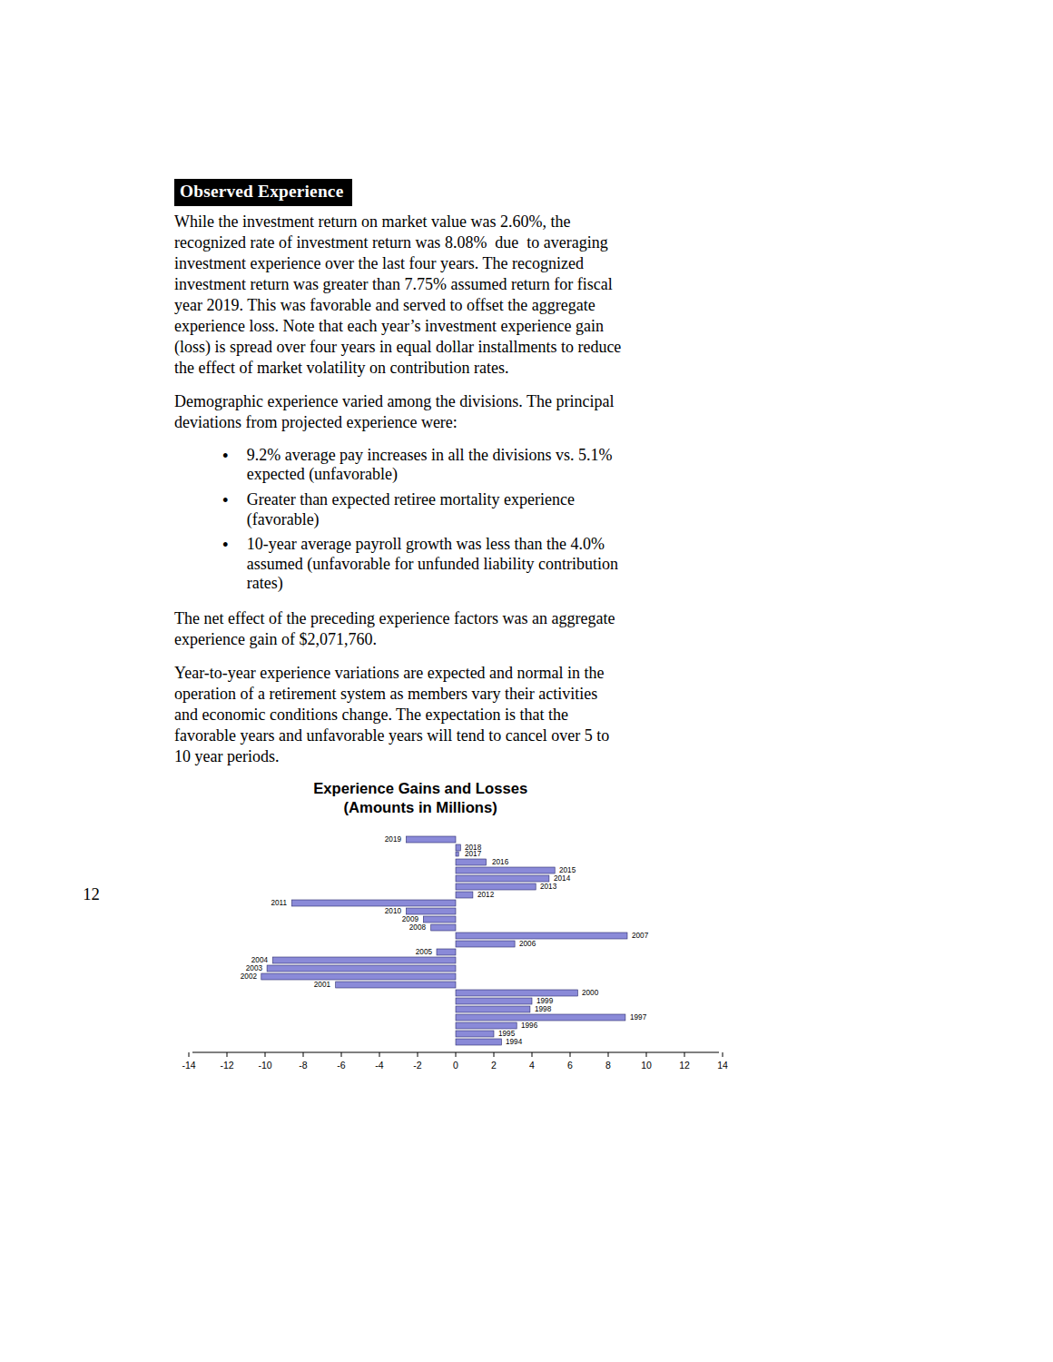Observed Experience
While the investment return on market value was 2.60%, the recognized rate of investment return was 8.08% due to averaging investment experience over the last four years. The recognized investment return was greater than 7.75% assumed return for fiscal year 2019. This was favorable and served to offset the aggregate experience loss. Note that each year’s investment experience gain (loss) is spread over four years in equal dollar installments to reduce the effect of market volatility on contribution rates.
Demographic experience varied among the divisions. The principal deviations from projected experience were:
9.2% average pay increases in all the divisions vs. 5.1% expected (unfavorable)
Greater than expected retiree mortality experience (favorable)
10-year average payroll growth was less than the 4.0% assumed (unfavorable for unfunded liability contribution rates)
The net effect of the preceding experience factors was an aggregate experience gain of $2,071,760.
Year-to-year experience variations are expected and normal in the operation of a retirement system as members vary their activities and economic conditions change. The expectation is that the favorable years and unfavorable years will tend to cancel over 5 to 10 year periods.
Experience Gains and Losses
(Amounts in Millions)
2019 2018 2017 2016 2015 2014 2013 2012 2011 2010 2009 2008 2007 2006 2005 2004 2003 2002 2001 2000 1999 1998 1997 1996 1995 1994 -14 -12 -10 -8 -6 -4 -2 0 2 4 6 8 10 12 14
12